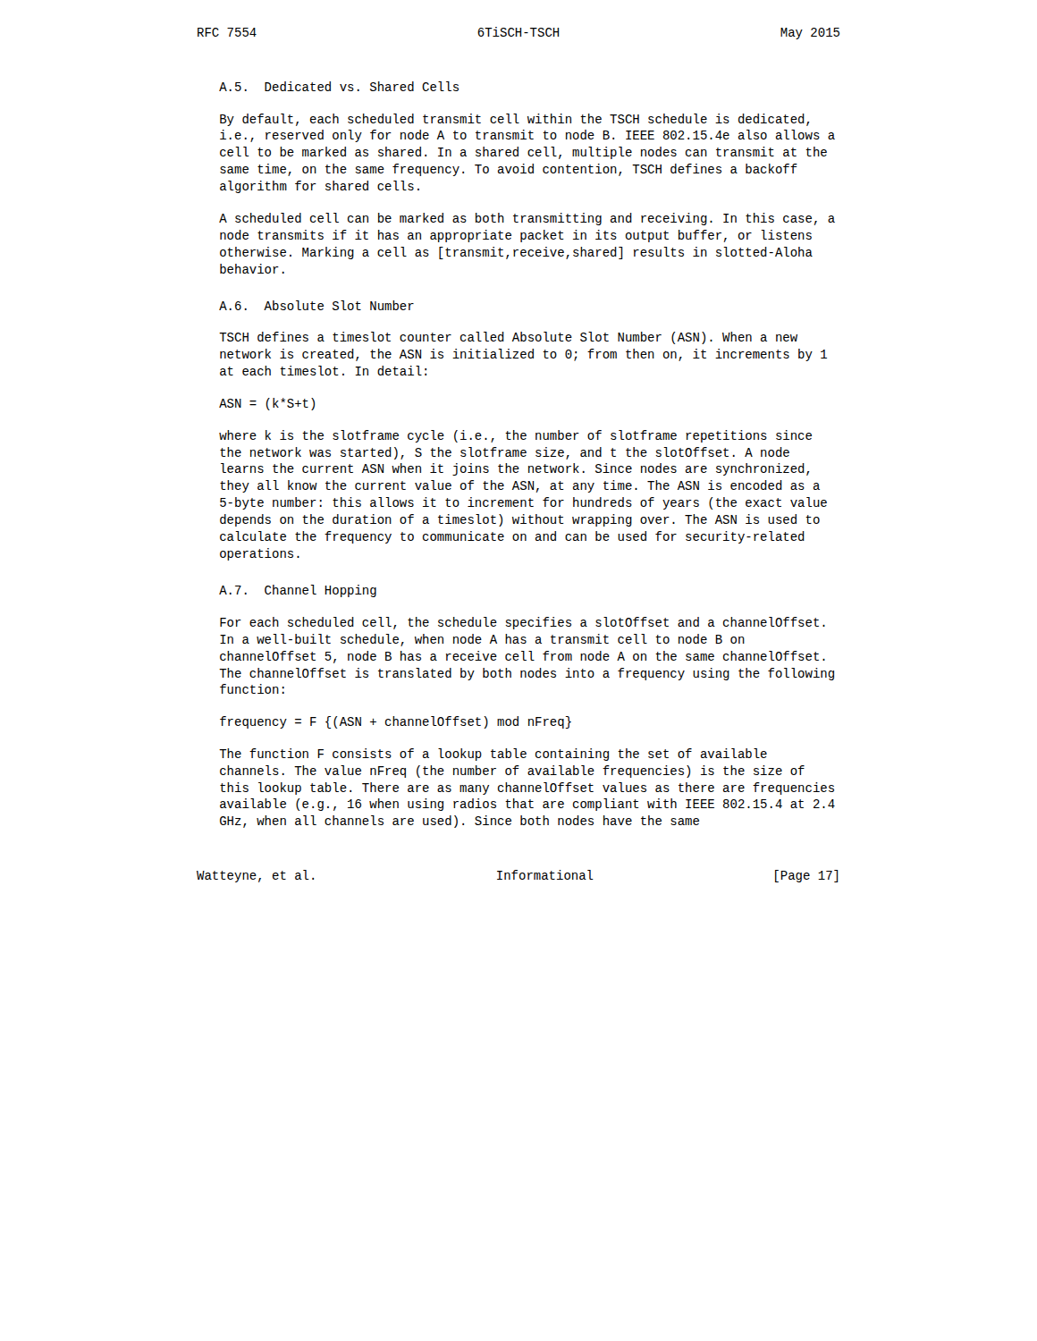RFC 7554 6TiSCH-TSCH May 2015
A.5. Dedicated vs. Shared Cells
By default, each scheduled transmit cell within the TSCH schedule is dedicated, i.e., reserved only for node A to transmit to node B. IEEE 802.15.4e also allows a cell to be marked as shared. In a shared cell, multiple nodes can transmit at the same time, on the same frequency. To avoid contention, TSCH defines a backoff algorithm for shared cells.
A scheduled cell can be marked as both transmitting and receiving. In this case, a node transmits if it has an appropriate packet in its output buffer, or listens otherwise. Marking a cell as [transmit,receive,shared] results in slotted-Aloha behavior.
A.6. Absolute Slot Number
TSCH defines a timeslot counter called Absolute Slot Number (ASN). When a new network is created, the ASN is initialized to 0; from then on, it increments by 1 at each timeslot. In detail:
ASN = (k*S+t)
where k is the slotframe cycle (i.e., the number of slotframe repetitions since the network was started), S the slotframe size, and t the slotOffset. A node learns the current ASN when it joins the network. Since nodes are synchronized, they all know the current value of the ASN, at any time. The ASN is encoded as a 5-byte number: this allows it to increment for hundreds of years (the exact value depends on the duration of a timeslot) without wrapping over. The ASN is used to calculate the frequency to communicate on and can be used for security-related operations.
A.7. Channel Hopping
For each scheduled cell, the schedule specifies a slotOffset and a channelOffset. In a well-built schedule, when node A has a transmit cell to node B on channelOffset 5, node B has a receive cell from node A on the same channelOffset. The channelOffset is translated by both nodes into a frequency using the following function:
frequency = F {(ASN + channelOffset) mod nFreq}
The function F consists of a lookup table containing the set of available channels. The value nFreq (the number of available frequencies) is the size of this lookup table. There are as many channelOffset values as there are frequencies available (e.g., 16 when using radios that are compliant with IEEE 802.15.4 at 2.4 GHz, when all channels are used). Since both nodes have the same
Watteyne, et al. Informational [Page 17]